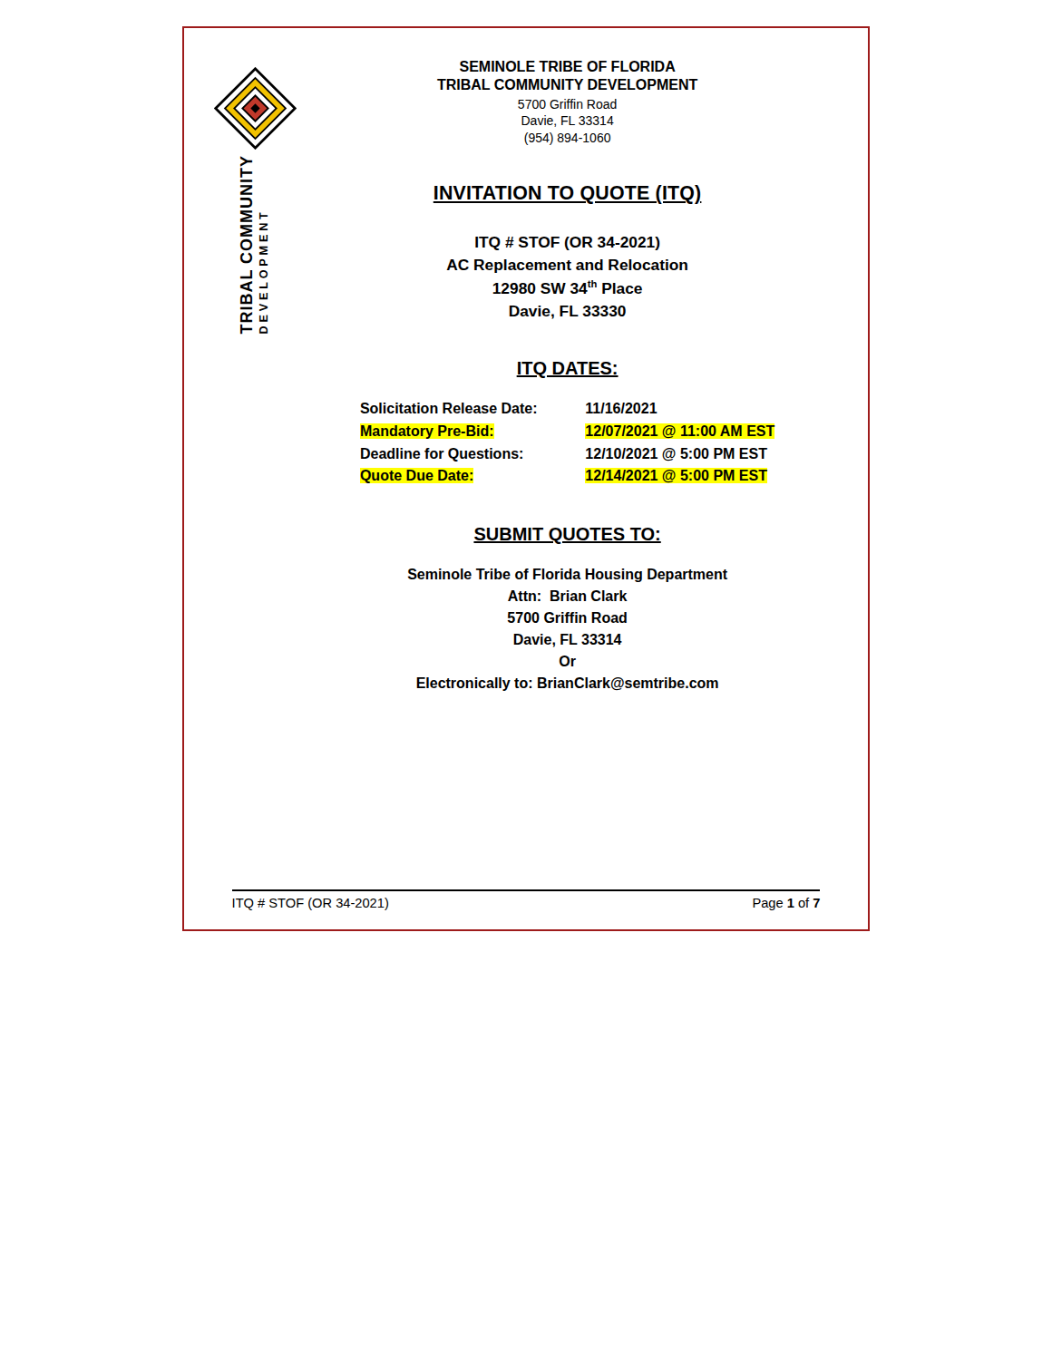TRIBAL COMMUNITY
DEVELOPMENT
SEMINOLE TRIBE OF FLORIDA
TRIBAL COMMUNITY DEVELOPMENT
5700 Griffin Road
Davie, FL 33314
(954) 894-1060
INVITATION TO QUOTE (ITQ)
ITQ # STOF (OR 34-2021)
AC Replacement and Relocation
12980 SW 34th Place
Davie, FL 33330
ITQ DATES:
| Solicitation Release Date: | 11/16/2021 |
| Mandatory Pre-Bid: | 12/07/2021 @ 11:00 AM EST |
| Deadline for Questions: | 12/10/2021 @ 5:00 PM EST |
| Quote Due Date: | 12/14/2021 @ 5:00 PM EST |
SUBMIT QUOTES TO:
Seminole Tribe of Florida Housing Department
Attn: Brian Clark
5700 Griffin Road
Davie, FL 33314
Or
Electronically to: BrianClark@semtribe.com
ITQ # STOF (OR 34-2021)
Page 1 of 7